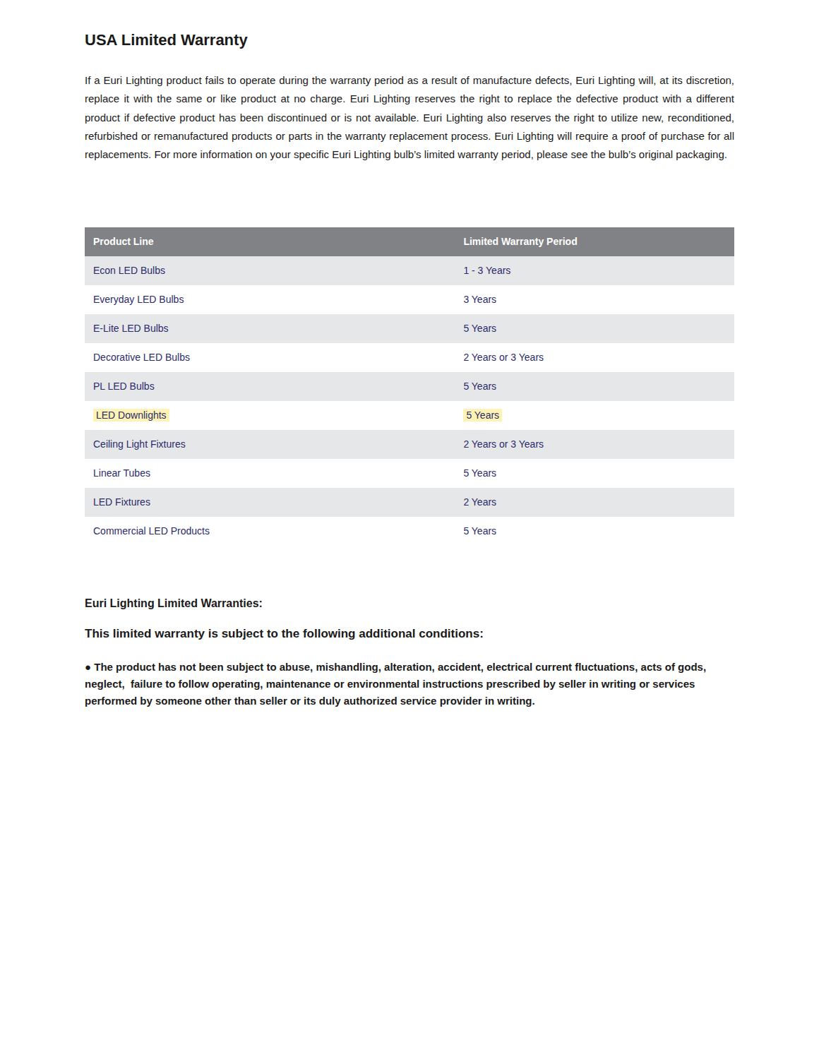USA Limited Warranty
If a Euri Lighting product fails to operate during the warranty period as a result of manufacture defects, Euri Lighting will, at its discretion, replace it with the same or like product at no charge. Euri Lighting reserves the right to replace the defective product with a different product if defective product has been discontinued or is not available. Euri Lighting also reserves the right to utilize new, reconditioned, refurbished or remanufactured products or parts in the warranty replacement process. Euri Lighting will require a proof of purchase for all replacements. For more information on your specific Euri Lighting bulb’s limited warranty period, please see the bulb’s original packaging.
| Product Line | Limited Warranty Period |
| --- | --- |
| Econ LED Bulbs | 1 - 3 Years |
| Everyday LED Bulbs | 3 Years |
| E-Lite LED Bulbs | 5 Years |
| Decorative LED Bulbs | 2 Years or 3 Years |
| PL LED Bulbs | 5 Years |
| LED Downlights | 5 Years |
| Ceiling Light Fixtures | 2 Years or 3 Years |
| Linear Tubes | 5 Years |
| LED Fixtures | 2 Years |
| Commercial LED Products | 5 Years |
Euri Lighting Limited Warranties:
This limited warranty is subject to the following additional conditions:
● The product has not been subject to abuse, mishandling, alteration, accident, electrical current fluctuations, acts of gods, neglect, failure to follow operating, maintenance or environmental instructions prescribed by seller in writing or services performed by someone other than seller or its duly authorized service provider in writing.